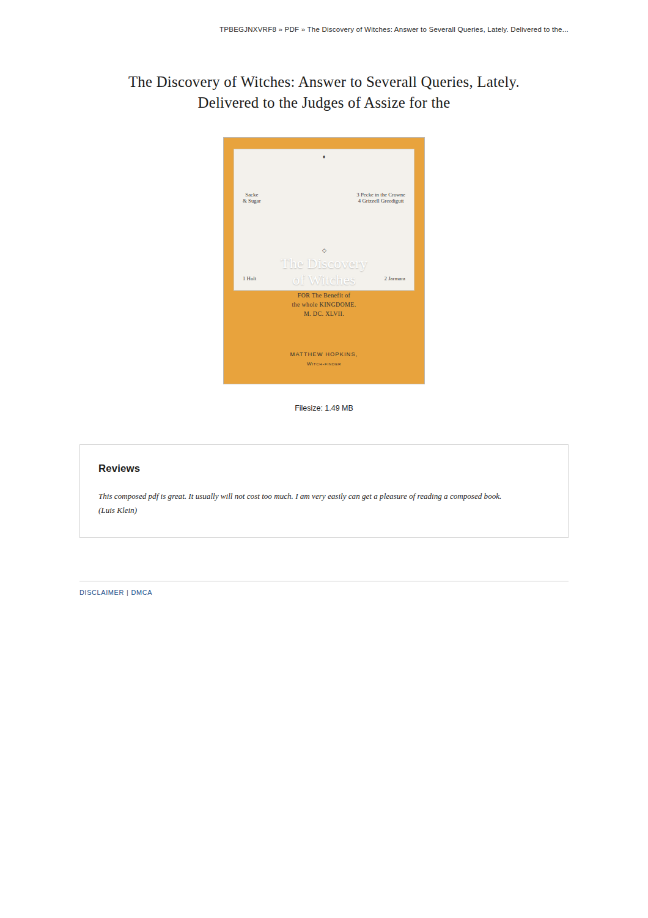TPBEGJNXVRF8 » PDF » The Discovery of Witches: Answer to Severall Queries, Lately. Delivered to the...
The Discovery of Witches: Answer to Severall Queries, Lately. Delivered to the Judges of Assize for the
♦
Sacke
& Sugar
3 Pecke in the Crowne
4 Grizzell Greedigutt
◇
1 Holt
2 Jarmara
The Discovery
of Witches
FOR The Benefit of
the whole KINGDOME.
M. DC. XLVII.
Matthew Hopkins,Witch-finder
Filesize: 1.49 MB
Reviews
This composed pdf is great. It usually will not cost too much. I am very easily can get a pleasure of reading a composed book. (Luis Klein)
DISCLAIMER|DMCA